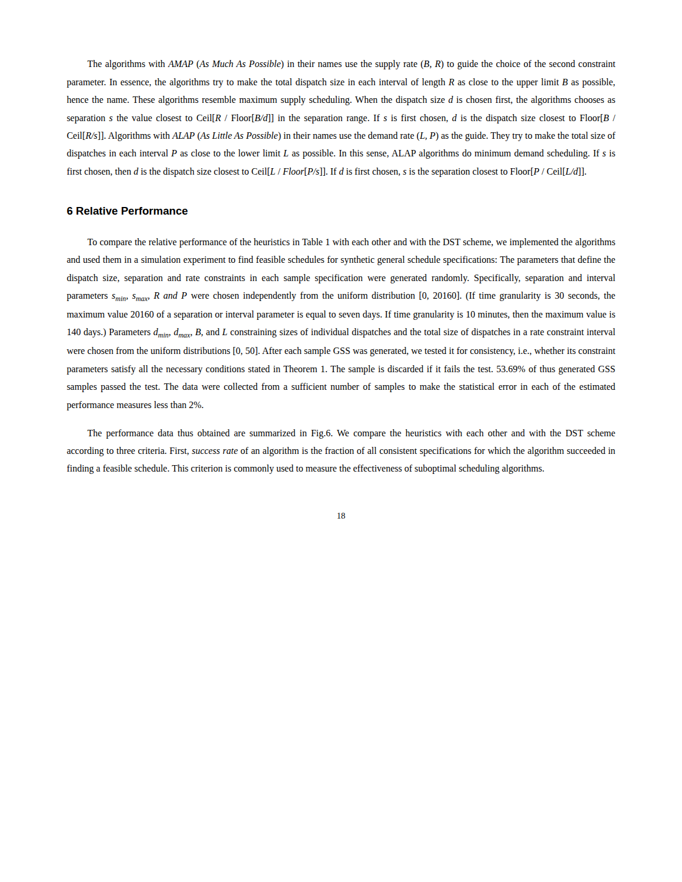The algorithms with AMAP (As Much As Possible) in their names use the supply rate (B, R) to guide the choice of the second constraint parameter. In essence, the algorithms try to make the total dispatch size in each interval of length R as close to the upper limit B as possible, hence the name. These algorithms resemble maximum supply scheduling. When the dispatch size d is chosen first, the algorithms chooses as separation s the value closest to Ceil[R / Floor[B/d]] in the separation range. If s is first chosen, d is the dispatch size closest to Floor[B / Ceil[R/s]]. Algorithms with ALAP (As Little As Possible) in their names use the demand rate (L, P) as the guide. They try to make the total size of dispatches in each interval P as close to the lower limit L as possible. In this sense, ALAP algorithms do minimum demand scheduling. If s is first chosen, then d is the dispatch size closest to Ceil[L / Floor[P/s]]. If d is first chosen, s is the separation closest to Floor[P / Ceil[L/d]].
6 Relative Performance
To compare the relative performance of the heuristics in Table 1 with each other and with the DST scheme, we implemented the algorithms and used them in a simulation experiment to find feasible schedules for synthetic general schedule specifications: The parameters that define the dispatch size, separation and rate constraints in each sample specification were generated randomly. Specifically, separation and interval parameters smin, smax, R and P were chosen independently from the uniform distribution [0, 20160]. (If time granularity is 30 seconds, the maximum value 20160 of a separation or interval parameter is equal to seven days. If time granularity is 10 minutes, then the maximum value is 140 days.) Parameters dmin, dmax, B, and L constraining sizes of individual dispatches and the total size of dispatches in a rate constraint interval were chosen from the uniform distributions [0, 50]. After each sample GSS was generated, we tested it for consistency, i.e., whether its constraint parameters satisfy all the necessary conditions stated in Theorem 1. The sample is discarded if it fails the test. 53.69% of thus generated GSS samples passed the test. The data were collected from a sufficient number of samples to make the statistical error in each of the estimated performance measures less than 2%.
The performance data thus obtained are summarized in Fig.6. We compare the heuristics with each other and with the DST scheme according to three criteria. First, success rate of an algorithm is the fraction of all consistent specifications for which the algorithm succeeded in finding a feasible schedule. This criterion is commonly used to measure the effectiveness of suboptimal scheduling algorithms.
18